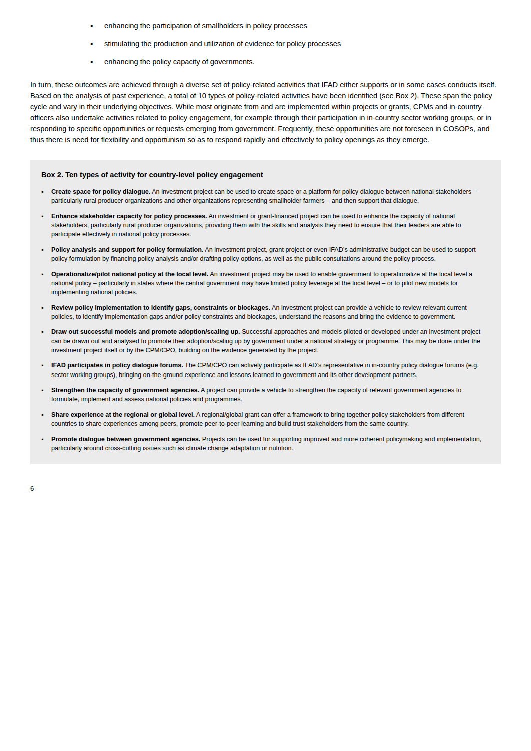enhancing the participation of smallholders in policy processes
stimulating the production and utilization of evidence for policy processes
enhancing the policy capacity of governments.
In turn, these outcomes are achieved through a diverse set of policy-related activities that IFAD either supports or in some cases conducts itself. Based on the analysis of past experience, a total of 10 types of policy-related activities have been identified (see Box 2). These span the policy cycle and vary in their underlying objectives. While most originate from and are implemented within projects or grants, CPMs and in-country officers also undertake activities related to policy engagement, for example through their participation in in-country sector working groups, or in responding to specific opportunities or requests emerging from government. Frequently, these opportunities are not foreseen in COSOPs, and thus there is need for flexibility and opportunism so as to respond rapidly and effectively to policy openings as they emerge.
Box 2. Ten types of activity for country-level policy engagement
Create space for policy dialogue. An investment project can be used to create space or a platform for policy dialogue between national stakeholders – particularly rural producer organizations and other organizations representing smallholder farmers – and then support that dialogue.
Enhance stakeholder capacity for policy processes. An investment or grant-financed project can be used to enhance the capacity of national stakeholders, particularly rural producer organizations, providing them with the skills and analysis they need to ensure that their leaders are able to participate effectively in national policy processes.
Policy analysis and support for policy formulation. An investment project, grant project or even IFAD’s administrative budget can be used to support policy formulation by financing policy analysis and/or drafting policy options, as well as the public consultations around the policy process.
Operationalize/pilot national policy at the local level. An investment project may be used to enable government to operationalize at the local level a national policy – particularly in states where the central government may have limited policy leverage at the local level – or to pilot new models for implementing national policies.
Review policy implementation to identify gaps, constraints or blockages. An investment project can provide a vehicle to review relevant current policies, to identify implementation gaps and/or policy constraints and blockages, understand the reasons and bring the evidence to government.
Draw out successful models and promote adoption/scaling up. Successful approaches and models piloted or developed under an investment project can be drawn out and analysed to promote their adoption/scaling up by government under a national strategy or programme. This may be done under the investment project itself or by the CPM/CPO, building on the evidence generated by the project.
IFAD participates in policy dialogue forums. The CPM/CPO can actively participate as IFAD’s representative in in-country policy dialogue forums (e.g. sector working groups), bringing on-the-ground experience and lessons learned to government and its other development partners.
Strengthen the capacity of government agencies. A project can provide a vehicle to strengthen the capacity of relevant government agencies to formulate, implement and assess national policies and programmes.
Share experience at the regional or global level. A regional/global grant can offer a framework to bring together policy stakeholders from different countries to share experiences among peers, promote peer-to-peer learning and build trust stakeholders from the same country.
Promote dialogue between government agencies. Projects can be used for supporting improved and more coherent policymaking and implementation, particularly around cross-cutting issues such as climate change adaptation or nutrition.
6